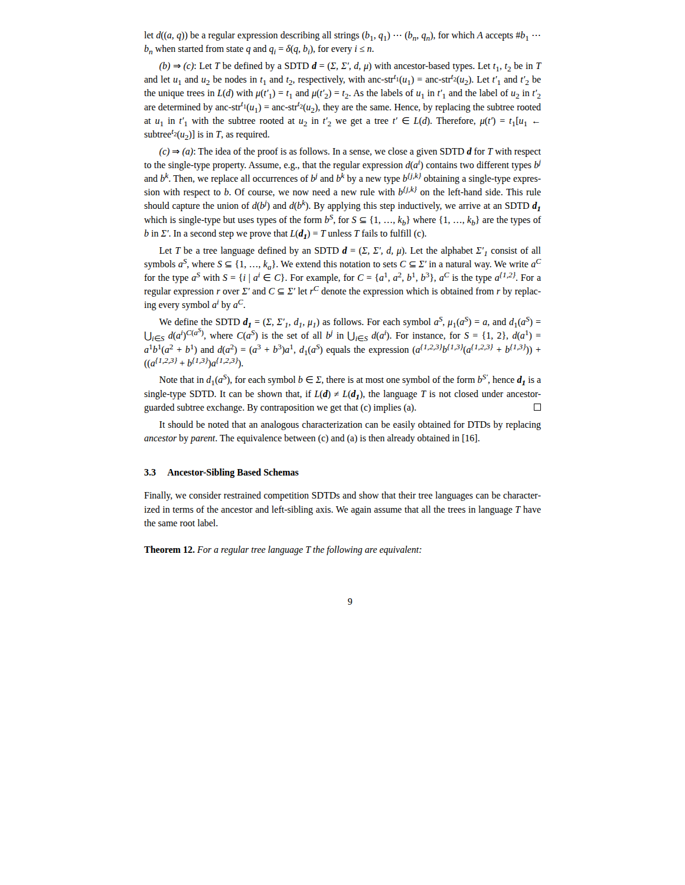let d((a, q)) be a regular expression describing all strings (b1, q1) ⋯ (bn, qn), for which A accepts #b1 ⋯ bn when started from state q and qi = δ(q, bi), for every i ≤ n.
(b) ⇒ (c): Let T be defined by a SDTD d = (Σ, Σ′, d, μ) with ancestor-based types. Let t1, t2 be in T and let u1 and u2 be nodes in t1 and t2, respectively, with anc-strt1(u1) = anc-strt2(u2). Let t′1 and t′2 be the unique trees in L(d) with μ(t′1) = t1 and μ(t′2) = t2. As the labels of u1 in t′1 and the label of u2 in t′2 are determined by anc-strt1(u1) = anc-strt2(u2), they are the same. Hence, by replacing the subtree rooted at u1 in t′1 with the subtree rooted at u2 in t′2 we get a tree t′ ∈ L(d). Therefore, μ(t′) = t1[u1 ← subtreet2(u2)] is in T, as required.
(c) ⇒ (a): The idea of the proof is as follows. In a sense, we close a given SDTD d for T with respect to the single-type property. Assume, e.g., that the regular expression d(ai) contains two different types bj and bk. Then, we replace all occurrences of bj and bk by a new type b{j,k} obtaining a single-type expression with respect to b. Of course, we now need a new rule with b{j,k} on the left-hand side. This rule should capture the union of d(bj) and d(bk). By applying this step inductively, we arrive at an SDTD d1 which is single-type but uses types of the form bS, for S ⊆ {1, …, kb} where {1, …, kb} are the types of b in Σ′. In a second step we prove that L(d1) = T unless T fails to fulfill (c).
Let T be a tree language defined by an SDTD d = (Σ, Σ′, d, μ). Let the alphabet Σ′1 consist of all symbols aS, where S ⊆ {1, …, ka}. We extend this notation to sets C ⊆ Σ′ in a natural way. We write aC for the type aS with S = {i | ai ∈ C}. For example, for C = {a1, a2, b1, b3}, aC is the type a{1,2}. For a regular expression r over Σ′ and C ⊆ Σ′ let rC denote the expression which is obtained from r by replacing every symbol ai by aC.
We define the SDTD d1 = (Σ, Σ′1, d1, μ1) as follows. For each symbol aS, μ1(aS) = a, and d1(aS) = ⋃i∈S d(ai)C(aS), where C(aS) is the set of all bj in ⋃i∈S d(ai). For instance, for S = {1, 2}, d(a1) = a1b1(a2 + b1) and d(a2) = (a3 + b3)a1, d1(aS) equals the expression (a{1,2,3}b{1,3}(a{1,2,3} + b{1,3})) + ((a{1,2,3} + b{1,3})a{1,2,3}).
Note that in d1(aS), for each symbol b ∈ Σ, there is at most one symbol of the form bS′, hence d1 is a single-type SDTD. It can be shown that, if L(d) ≠ L(d1), the language T is not closed under ancestor-guarded subtree exchange. By contraposition we get that (c) implies (a).
It should be noted that an analogous characterization can be easily obtained for DTDs by replacing ancestor by parent. The equivalence between (c) and (a) is then already obtained in [16].
3.3 Ancestor-Sibling Based Schemas
Finally, we consider restrained competition SDTDs and show that their tree languages can be characterized in terms of the ancestor and left-sibling axis. We again assume that all the trees in language T have the same root label.
Theorem 12. For a regular tree language T the following are equivalent:
9